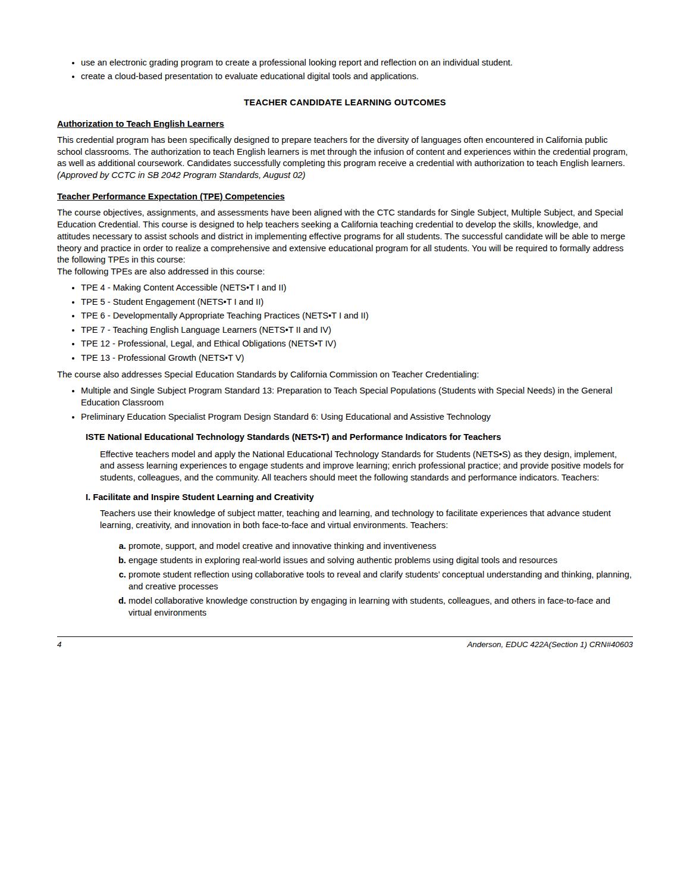use an electronic grading program to create a professional looking report and reflection on an individual student.
create a cloud-based presentation to evaluate educational digital tools and applications.
TEACHER CANDIDATE LEARNING OUTCOMES
Authorization to Teach English Learners
This credential program has been specifically designed to prepare teachers for the diversity of languages often encountered in California public school classrooms. The authorization to teach English learners is met through the infusion of content and experiences within the credential program, as well as additional coursework. Candidates successfully completing this program receive a credential with authorization to teach English learners. (Approved by CCTC in SB 2042 Program Standards, August 02)
Teacher Performance Expectation (TPE) Competencies
The course objectives, assignments, and assessments have been aligned with the CTC standards for Single Subject, Multiple Subject, and Special Education Credential. This course is designed to help teachers seeking a California teaching credential to develop the skills, knowledge, and attitudes necessary to assist schools and district in implementing effective programs for all students. The successful candidate will be able to merge theory and practice in order to realize a comprehensive and extensive educational program for all students. You will be required to formally address the following TPEs in this course:
The following TPEs are also addressed in this course:
TPE 4 - Making Content Accessible (NETS•T I and II)
TPE 5 - Student Engagement (NETS•T I and II)
TPE 6 - Developmentally Appropriate Teaching Practices (NETS•T I and II)
TPE 7 - Teaching English Language Learners (NETS•T II and IV)
TPE 12 - Professional, Legal, and Ethical Obligations (NETS•T IV)
TPE 13 - Professional Growth (NETS•T V)
The course also addresses Special Education Standards by California Commission on Teacher Credentialing:
Multiple and Single Subject Program Standard 13: Preparation to Teach Special Populations (Students with Special Needs) in the General Education Classroom
Preliminary Education Specialist Program Design Standard 6: Using Educational and Assistive Technology
ISTE National Educational Technology Standards (NETS•T) and Performance Indicators for Teachers
Effective teachers model and apply the National Educational Technology Standards for Students (NETS•S) as they design, implement, and assess learning experiences to engage students and improve learning; enrich professional practice; and provide positive models for students, colleagues, and the community. All teachers should meet the following standards and performance indicators. Teachers:
I. Facilitate and Inspire Student Learning and Creativity
Teachers use their knowledge of subject matter, teaching and learning, and technology to facilitate experiences that advance student learning, creativity, and innovation in both face-to-face and virtual environments. Teachers:
promote, support, and model creative and innovative thinking and inventiveness
engage students in exploring real-world issues and solving authentic problems using digital tools and resources
promote student reflection using collaborative tools to reveal and clarify students’ conceptual understanding and thinking, planning, and creative processes
model collaborative knowledge construction by engaging in learning with students, colleagues, and others in face-to-face and virtual environments
4 Anderson, EDUC 422A(Section 1) CRN#40603